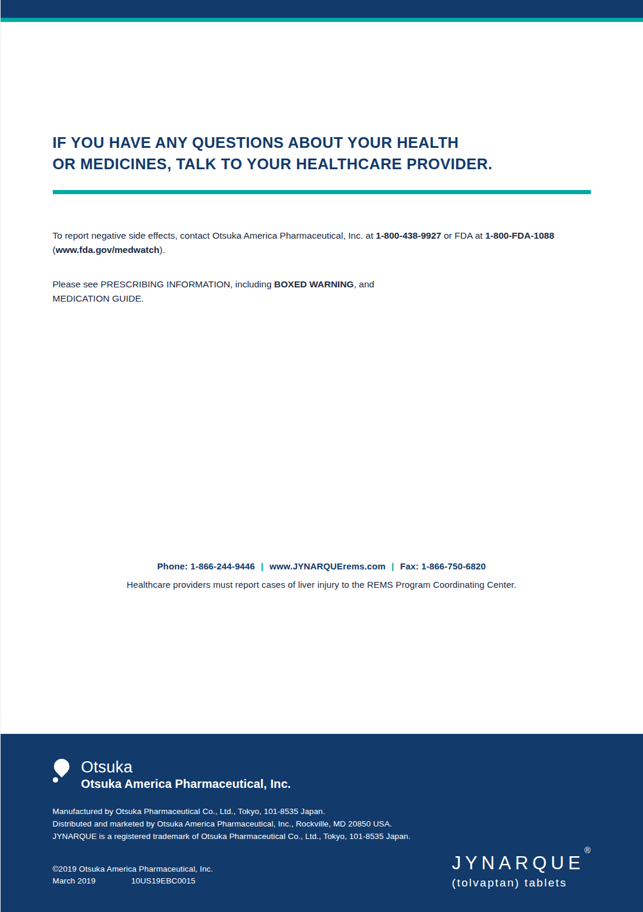If you have any questions about your health
or medicines, talk to your healthcare provider.
To report negative side effects, contact Otsuka America Pharmaceutical, Inc. at 1-800-438-9927 or FDA at 1-800-FDA-1088 (www.fda.gov/medwatch).
Please see PRESCRIBING INFORMATION, including BOXED WARNING, and
MEDICATION GUIDE.
Phone: 1-866-244-9446|www.JYNARQUErems.com|Fax: 1-866-750-6820
Healthcare providers must report cases of liver injury to the REMS Program Coordinating Center.
Otsuka
Otsuka America Pharmaceutical, Inc.
Manufactured by Otsuka Pharmaceutical Co., Ltd., Tokyo, 101-8535 Japan.
Distributed and marketed by Otsuka America Pharmaceutical, Inc., Rockville, MD 20850 USA.
JYNARQUE is a registered trademark of Otsuka Pharmaceutical Co., Ltd., Tokyo, 101-8535 Japan.
©2019 Otsuka America Pharmaceutical, Inc.
March 201910US19EBC0015
JYNARQUE®
(tolvaptan) tablets